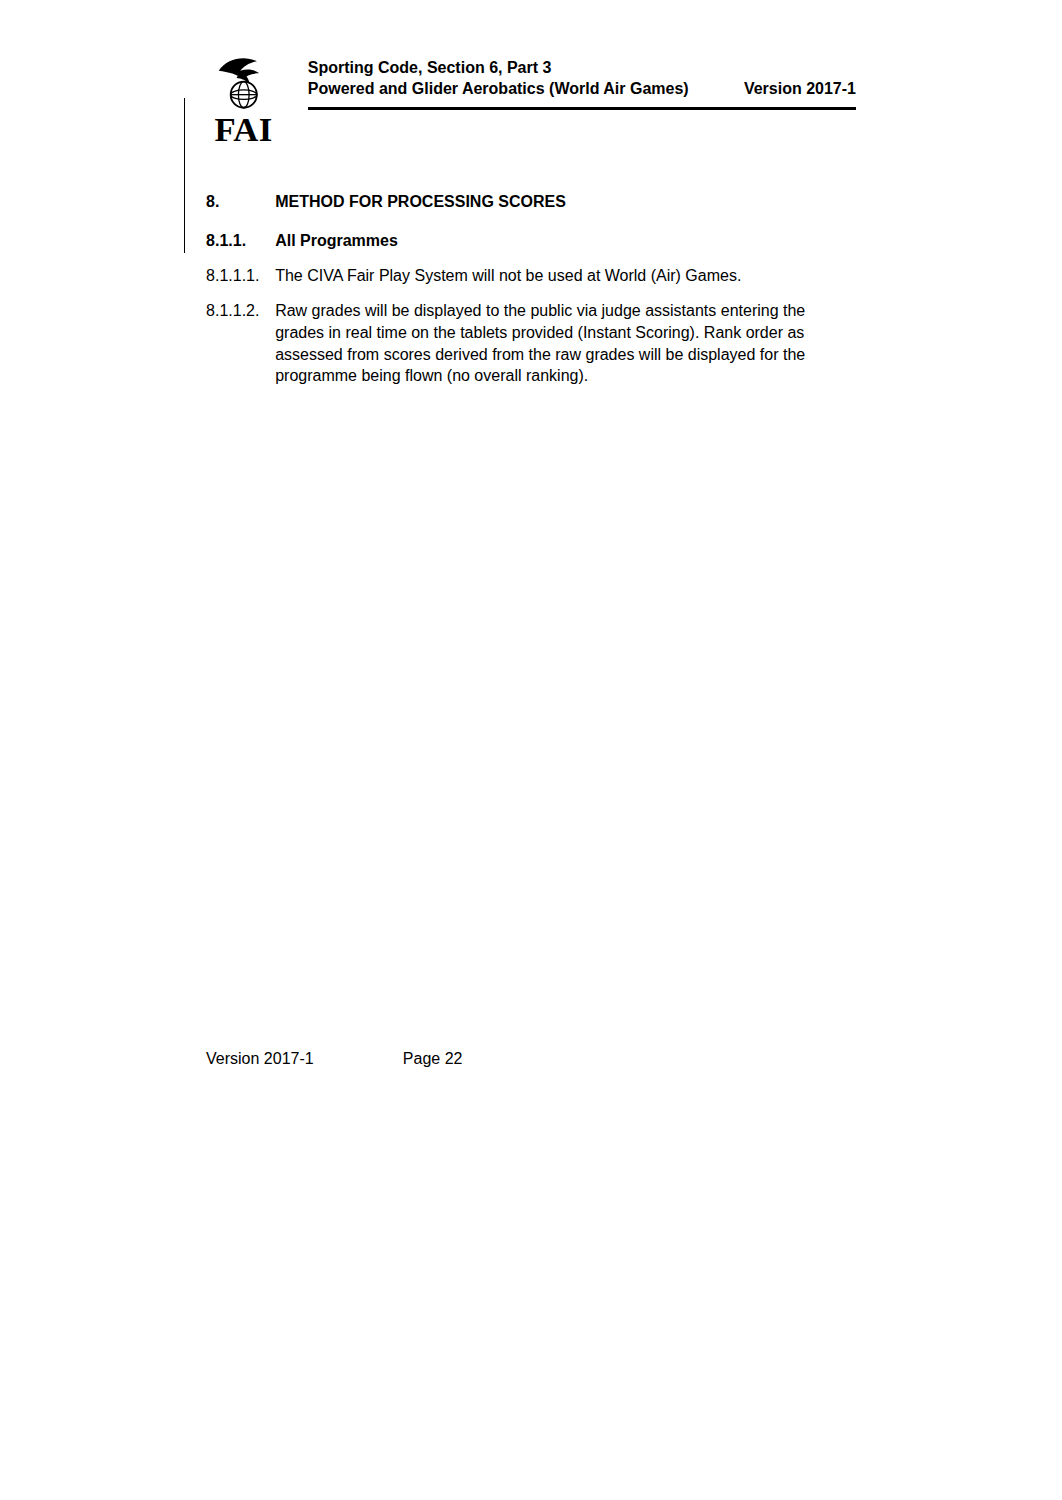FAI
Sporting Code, Section 6, Part 3
Powered and Glider Aerobatics (World Air Games) Version 2017-1
8. METHOD FOR PROCESSING SCORES
8.1.1. All Programmes
8.1.1.1. The CIVA Fair Play System will not be used at World (Air) Games.
8.1.1.2. Raw grades will be displayed to the public via judge assistants entering the grades in real time on the tablets provided (Instant Scoring). Rank order as assessed from scores derived from the raw grades will be displayed for the programme being flown (no overall ranking).
Version 2017-1
Page 22